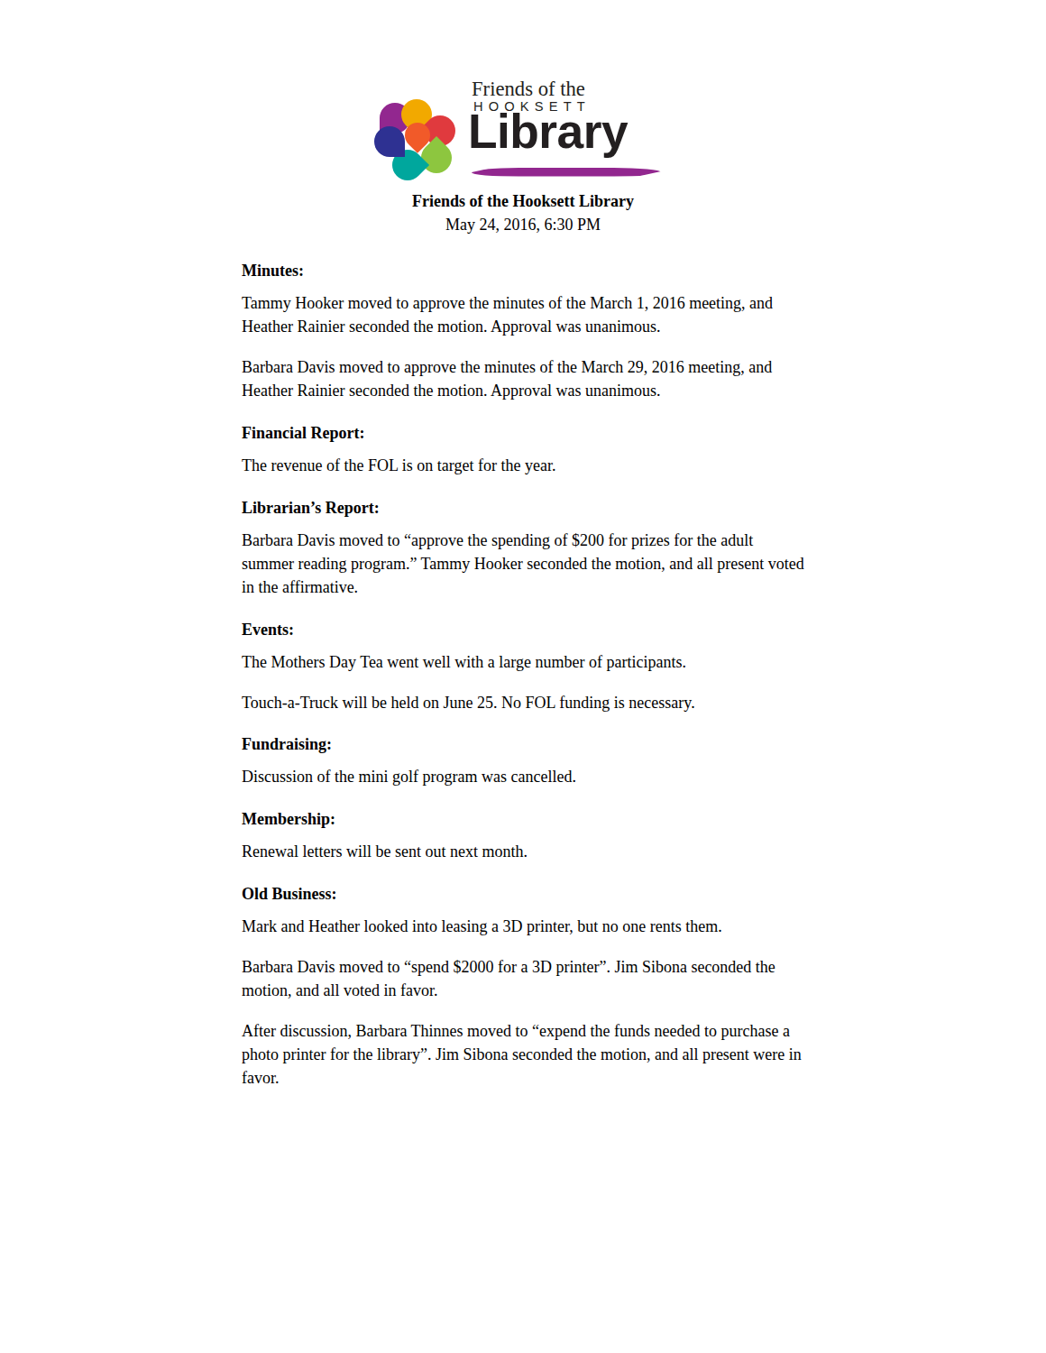Friends of the
HOOKSETT
Library
Friends of the Hooksett Library
May 24, 2016, 6:30 PM
Minutes:
Tammy Hooker moved to approve the minutes of the March 1, 2016 meeting, and Heather Rainier seconded the motion. Approval was unanimous.
Barbara Davis moved to approve the minutes of the March 29, 2016 meeting, and Heather Rainier seconded the motion. Approval was unanimous.
Financial Report:
The revenue of the FOL is on target for the year.
Librarian’s Report:
Barbara Davis moved to “approve the spending of $200 for prizes for the adult summer reading program.” Tammy Hooker seconded the motion, and all present voted in the affirmative.
Events:
The Mothers Day Tea went well with a large number of participants.
Touch-a-Truck will be held on June 25. No FOL funding is necessary.
Fundraising:
Discussion of the mini golf program was cancelled.
Membership:
Renewal letters will be sent out next month.
Old Business:
Mark and Heather looked into leasing a 3D printer, but no one rents them.
Barbara Davis moved to “spend $2000 for a 3D printer”. Jim Sibona seconded the motion, and all voted in favor.
After discussion, Barbara Thinnes moved to “expend the funds needed to purchase a photo printer for the library”. Jim Sibona seconded the motion, and all present were in favor.